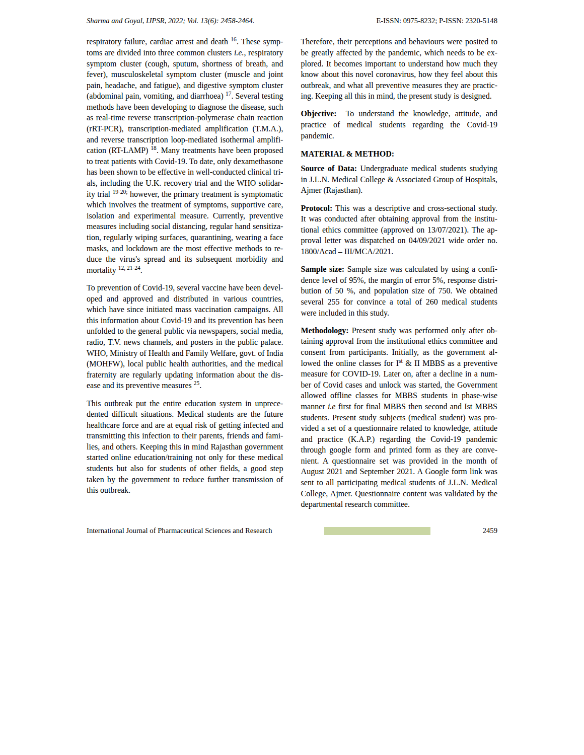Sharma and Goyal, IJPSR, 2022; Vol. 13(6): 2458-2464.
E-ISSN: 0975-8232; P-ISSN: 2320-5148
respiratory failure, cardiac arrest and death 16. These symptoms are divided into three common clusters i.e., respiratory symptom cluster (cough, sputum, shortness of breath, and fever), musculoskeletal symptom cluster (muscle and joint pain, headache, and fatigue), and digestive symptom cluster (abdominal pain, vomiting, and diarrhoea) 17. Several testing methods have been developing to diagnose the disease, such as real-time reverse transcription-polymerase chain reaction (rRT-PCR), transcription-mediated amplification (T.M.A.), and reverse transcription loop-mediated isothermal amplification (RT-LAMP) 18. Many treatments have been proposed to treat patients with Covid-19. To date, only dexamethasone has been shown to be effective in well-conducted clinical trials, including the U.K. recovery trial and the WHO solidarity trial 19-20; however, the primary treatment is symptomatic which involves the treatment of symptoms, supportive care, isolation and experimental measure. Currently, preventive measures including social distancing, regular hand sensitization, regularly wiping surfaces, quarantining, wearing a face masks, and lockdown are the most effective methods to reduce the virus's spread and its subsequent morbidity and mortality 12, 21-24.
To prevention of Covid-19, several vaccine have been developed and approved and distributed in various countries, which have since initiated mass vaccination campaigns. All this information about Covid-19 and its prevention has been unfolded to the general public via newspapers, social media, radio, T.V. news channels, and posters in the public palace. WHO, Ministry of Health and Family Welfare, govt. of India (MOHFW), local public health authorities, and the medical fraternity are regularly updating information about the disease and its preventive measures 25.
This outbreak put the entire education system in unprecedented difficult situations. Medical students are the future healthcare force and are at equal risk of getting infected and transmitting this infection to their parents, friends and families, and others. Keeping this in mind Rajasthan government started online education/training not only for these medical students but also for students of other fields, a good step taken by the government to reduce further transmission of this outbreak.
Therefore, their perceptions and behaviours were posited to be greatly affected by the pandemic, which needs to be explored. It becomes important to understand how much they know about this novel coronavirus, how they feel about this outbreak, and what all preventive measures they are practicing. Keeping all this in mind, the present study is designed.
Objective: To understand the knowledge, attitude, and practice of medical students regarding the Covid-19 pandemic.
Material & Method:
Source of Data: Undergraduate medical students studying in J.L.N. Medical College & Associated Group of Hospitals, Ajmer (Rajasthan).
Protocol: This was a descriptive and cross-sectional study. It was conducted after obtaining approval from the institutional ethics committee (approved on 13/07/2021). The approval letter was dispatched on 04/09/2021 wide order no. 1800/Acad – III/MCA/2021.
Sample size: Sample size was calculated by using a confidence level of 95%, the margin of error 5%, response distribution of 50 %, and population size of 750. We obtained several 255 for convince a total of 260 medical students were included in this study.
Methodology: Present study was performed only after obtaining approval from the institutional ethics committee and consent from participants. Initially, as the government allowed the online classes for Ist & II MBBS as a preventive measure for COVID-19. Later on, after a decline in a number of Covid cases and unlock was started, the Government allowed offline classes for MBBS students in phase-wise manner i.e first for final MBBS then second and Ist MBBS students. Present study subjects (medical student) was provided a set of a questionnaire related to knowledge, attitude and practice (K.A.P.) regarding the Covid-19 pandemic through google form and printed form as they are convenient. A questionnaire set was provided in the month of August 2021 and September 2021. A Google form link was sent to all participating medical students of J.L.N. Medical College, Ajmer. Questionnaire content was validated by the departmental research committee.
International Journal of Pharmaceutical Sciences and Research
2459